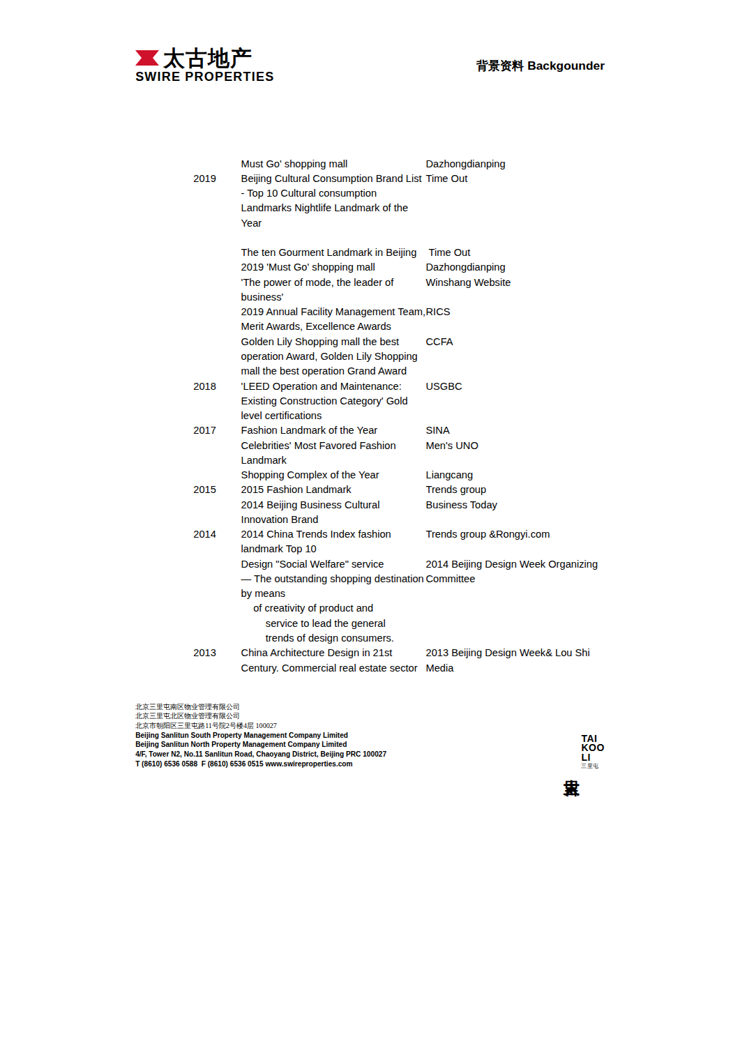太古地产
SWIRE PROPERTIES
背景资料 Backgounder
| | Must Go' shopping mall | Dazhongdianping |
| 2019 | Beijing Cultural Consumption Brand List - Top 10 Cultural consumption Landmarks Nightlife Landmark of the Year | Time Out |
| | The ten Gourment Landmark in Beijing | Time Out |
| | 2019 'Must Go' shopping mall | Dazhongdianping |
| | 'The power of mode, the leader of business' | Winshang Website |
| | 2019 Annual Facility Management Team, Merit Awards, Excellence Awards | RICS |
| | Golden Lily Shopping mall the best operation Award, Golden Lily Shopping mall the best operation Grand Award | CCFA |
| 2018 | 'LEED Operation and Maintenance: Existing Construction Category' Gold level certifications | USGBC |
| 2017 | Fashion Landmark of the Year | SINA |
| | Celebrities' Most Favored Fashion Landmark | Men's UNO |
| | Shopping Complex of the Year | Liangcang |
| 2015 | 2015 Fashion Landmark | Trends group |
| | 2014 Beijing Business Cultural Innovation Brand | Business Today |
| 2014 | 2014 China Trends Index fashion landmark Top 10 | Trends group &Rongyi.com |
| | Design "Social Welfare" service — The outstanding shopping destination by means of creativity of product and service to lead the general trends of design consumers. | 2014 Beijing Design Week Organizing Committee |
| 2013 | China Architecture Design in 21st Century. Commercial real estate sector | 2013 Beijing Design Week& Lou Shi Media |
北京三里屯南区物业管理有限公司
北京三里屯北区物业管理有限公司
北京市朝阳区三里屯路11号院2号楼4层 100027
Beijing Sanlitun South Property Management Company Limited
Beijing Sanlitun North Property Management Company Limited
4/F, Tower N2, No.11 Sanlitun Road, Chaoyang District, Beijing PRC 100027
T (8610) 6536 0588 F (8610) 6536 0515 www.swireproperties.com
太古里
TAI
KOO
LI
三里屯